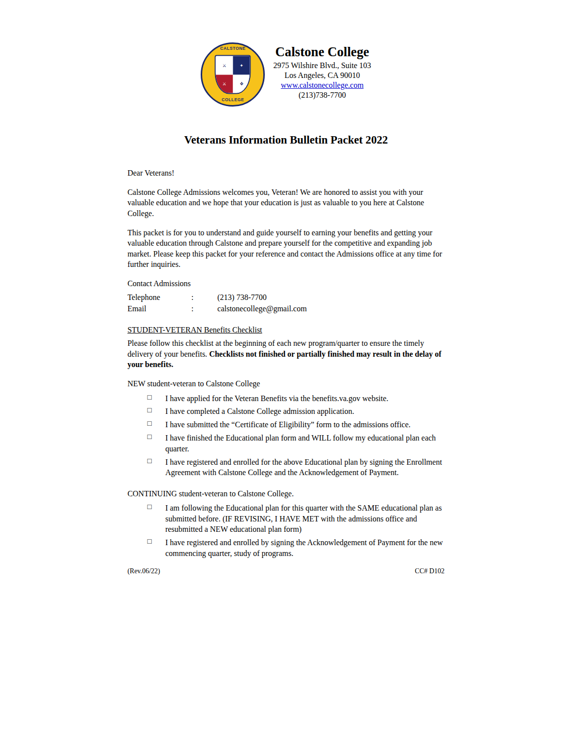CALSTONE COLLEGE
⚔
✦
⚔
❖
Calstone College
2975 Wilshire Blvd., Suite 103
Los Angeles, CA 90010
www.calstonecollege.com
(213)738-7700
Veterans Information Bulletin Packet 2022
Dear Veterans!
Calstone College Admissions welcomes you, Veteran! We are honored to assist you with your valuable education and we hope that your education is just as valuable to you here at Calstone College.
This packet is for you to understand and guide yourself to earning your benefits and getting your valuable education through Calstone and prepare yourself for the competitive and expanding job market. Please keep this packet for your reference and contact the Admissions office at any time for further inquiries.
Contact Admissions
| Telephone | : | (213) 738-7700 |
| Email | : | calstonecollege@gmail.com |
STUDENT-VETERAN Benefits Checklist
Please follow this checklist at the beginning of each new program/quarter to ensure the timely delivery of your benefits. Checklists not finished or partially finished may result in the delay of your benefits.
NEW student-veteran to Calstone College
I have applied for the Veteran Benefits via the benefits.va.gov website.
I have completed a Calstone College admission application.
I have submitted the “Certificate of Eligibility” form to the admissions office.
I have finished the Educational plan form and WILL follow my educational plan each quarter.
I have registered and enrolled for the above Educational plan by signing the Enrollment Agreement with Calstone College and the Acknowledgement of Payment.
CONTINUING student-veteran to Calstone College.
I am following the Educational plan for this quarter with the SAME educational plan as submitted before. (IF REVISING, I HAVE MET with the admissions office and resubmitted a NEW educational plan form)
I have registered and enrolled by signing the Acknowledgement of Payment for the new commencing quarter, study of programs.
(Rev.06/22)
CC# D102